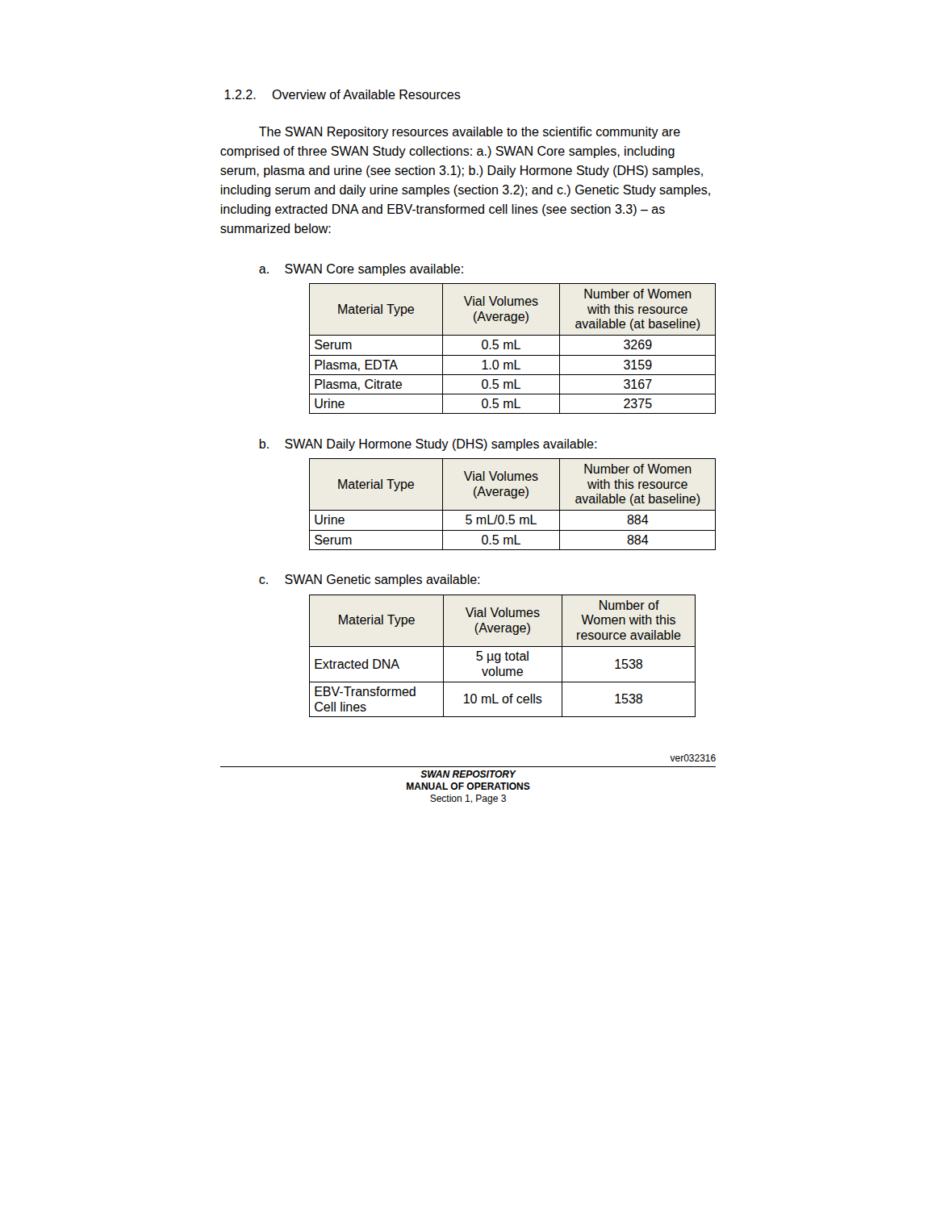1.2.2. Overview of Available Resources
The SWAN Repository resources available to the scientific community are comprised of three SWAN Study collections: a.) SWAN Core samples, including serum, plasma and urine (see section 3.1); b.) Daily Hormone Study (DHS) samples, including serum and daily urine samples (section 3.2); and c.) Genetic Study samples, including extracted DNA and EBV-transformed cell lines (see section 3.3) – as summarized below:
a. SWAN Core samples available:
| Material Type | Vial Volumes (Average) | Number of Women with this resource available (at baseline) |
| --- | --- | --- |
| Serum | 0.5 mL | 3269 |
| Plasma, EDTA | 1.0 mL | 3159 |
| Plasma, Citrate | 0.5 mL | 3167 |
| Urine | 0.5 mL | 2375 |
b. SWAN Daily Hormone Study (DHS) samples available:
| Material Type | Vial Volumes (Average) | Number of Women with this resource available (at baseline) |
| --- | --- | --- |
| Urine | 5 mL/0.5 mL | 884 |
| Serum | 0.5 mL | 884 |
c. SWAN Genetic samples available:
| Material Type | Vial Volumes (Average) | Number of Women with this resource available |
| --- | --- | --- |
| Extracted DNA | 5 µg total volume | 1538 |
| EBV-Transformed Cell lines | 10 mL of cells | 1538 |
ver032316
SWAN REPOSITORY
MANUAL OF OPERATIONS
Section 1, Page 3